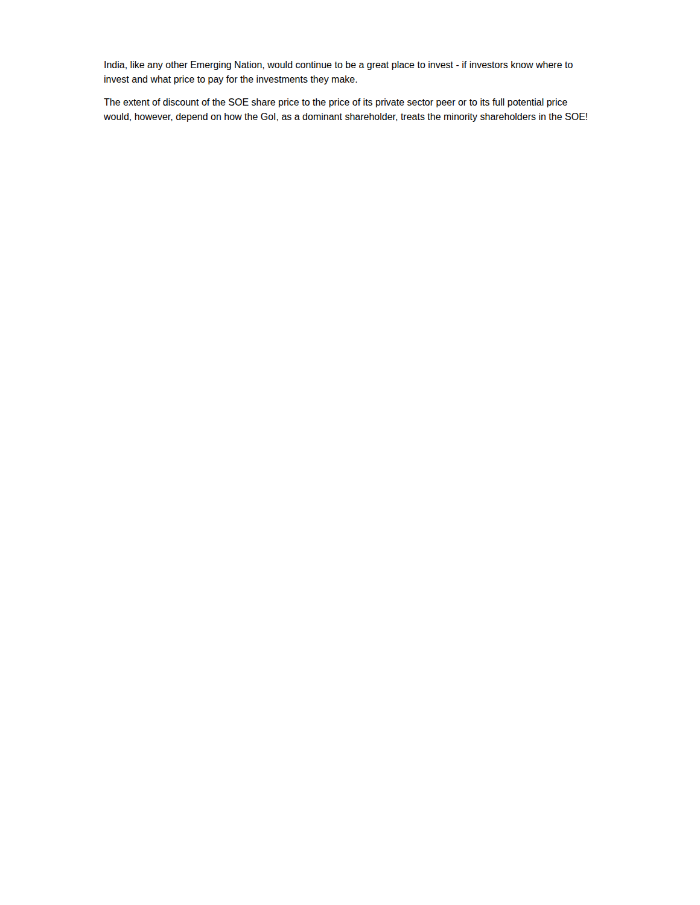India, like any other Emerging Nation, would continue to be a great place to invest - if investors know where to invest and what price to pay for the investments they make.
The extent of discount of the SOE share price to the price of its private sector peer or to its full potential price would, however, depend on how the GoI, as a dominant shareholder, treats the minority shareholders in the SOE!